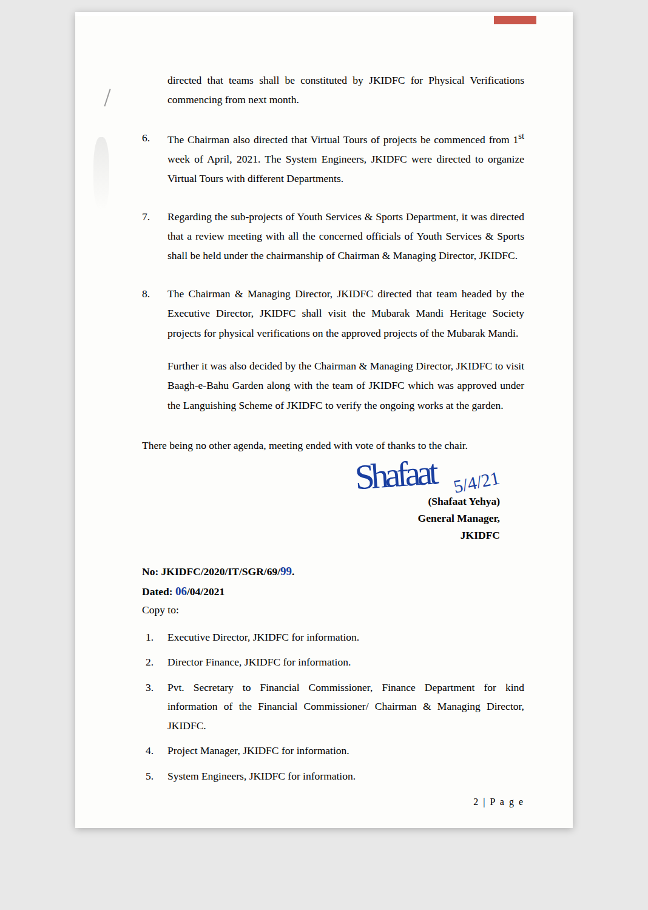directed that teams shall be constituted by JKIDFC for Physical Verifications commencing from next month.
The Chairman also directed that Virtual Tours of projects be commenced from 1st week of April, 2021. The System Engineers, JKIDFC were directed to organize Virtual Tours with different Departments.
Regarding the sub-projects of Youth Services & Sports Department, it was directed that a review meeting with all the concerned officials of Youth Services & Sports shall be held under the chairmanship of Chairman & Managing Director, JKIDFC.
The Chairman & Managing Director, JKIDFC directed that team headed by the Executive Director, JKIDFC shall visit the Mubarak Mandi Heritage Society projects for physical verifications on the approved projects of the Mubarak Mandi.
Further it was also decided by the Chairman & Managing Director, JKIDFC to visit Baagh-e-Bahu Garden along with the team of JKIDFC which was approved under the Languishing Scheme of JKIDFC to verify the ongoing works at the garden.
There being no other agenda, meeting ended with vote of thanks to the chair.
Shafaat
5/4/21
(Shafaat Yehya)
General Manager,
JKIDFC
No: JKIDFC/2020/IT/SGR/69/99.
Dated: 06/04/2021
Copy to:
Executive Director, JKIDFC for information.
Director Finance, JKIDFC for information.
Pvt. Secretary to Financial Commissioner, Finance Department for kind information of the Financial Commissioner/ Chairman & Managing Director, JKIDFC.
Project Manager, JKIDFC for information.
System Engineers, JKIDFC for information.
2 | P a g e